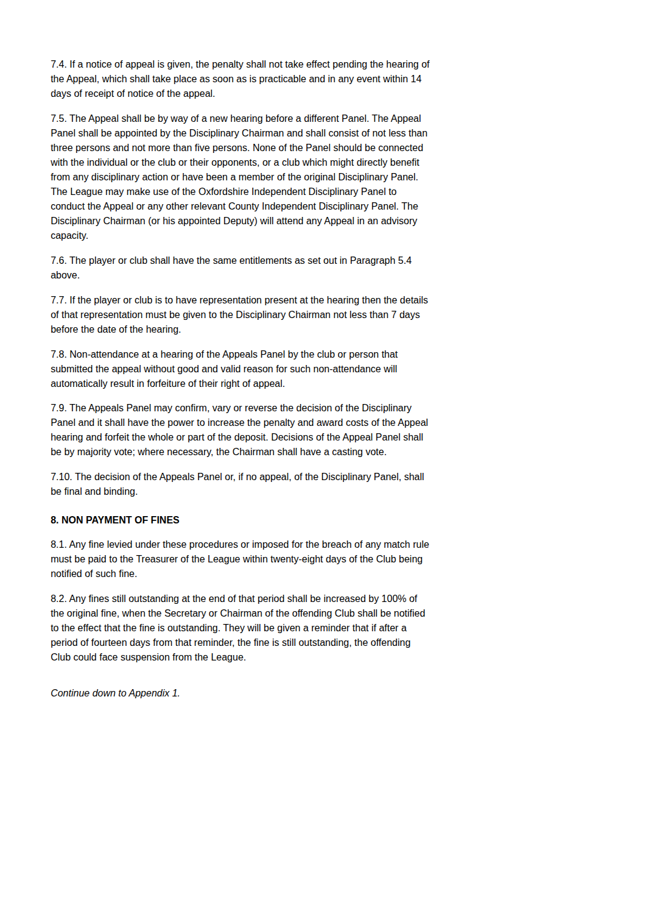7.4. If a notice of appeal is given, the penalty shall not take effect pending the hearing of the Appeal, which shall take place as soon as is practicable and in any event within 14 days of receipt of notice of the appeal.
7.5. The Appeal shall be by way of a new hearing before a different Panel. The Appeal Panel shall be appointed by the Disciplinary Chairman and shall consist of not less than three persons and not more than five persons. None of the Panel should be connected with the individual or the club or their opponents, or a club which might directly benefit from any disciplinary action or have been a member of the original Disciplinary Panel. The League may make use of the Oxfordshire Independent Disciplinary Panel to conduct the Appeal or any other relevant County Independent Disciplinary Panel. The Disciplinary Chairman (or his appointed Deputy) will attend any Appeal in an advisory capacity.
7.6. The player or club shall have the same entitlements as set out in Paragraph 5.4 above.
7.7. If the player or club is to have representation present at the hearing then the details of that representation must be given to the Disciplinary Chairman not less than 7 days before the date of the hearing.
7.8. Non-attendance at a hearing of the Appeals Panel by the club or person that submitted the appeal without good and valid reason for such non-attendance will automatically result in forfeiture of their right of appeal.
7.9. The Appeals Panel may confirm, vary or reverse the decision of the Disciplinary Panel and it shall have the power to increase the penalty and award costs of the Appeal hearing and forfeit the whole or part of the deposit. Decisions of the Appeal Panel shall be by majority vote; where necessary, the Chairman shall have a casting vote.
7.10. The decision of the Appeals Panel or, if no appeal, of the Disciplinary Panel, shall be final and binding.
8. NON PAYMENT OF FINES
8.1. Any fine levied under these procedures or imposed for the breach of any match rule must be paid to the Treasurer of the League within twenty-eight days of the Club being notified of such fine.
8.2. Any fines still outstanding at the end of that period shall be increased by 100% of the original fine, when the Secretary or Chairman of the offending Club shall be notified to the effect that the fine is outstanding. They will be given a reminder that if after a period of fourteen days from that reminder, the fine is still outstanding, the offending Club could face suspension from the League.
Continue down to Appendix 1.